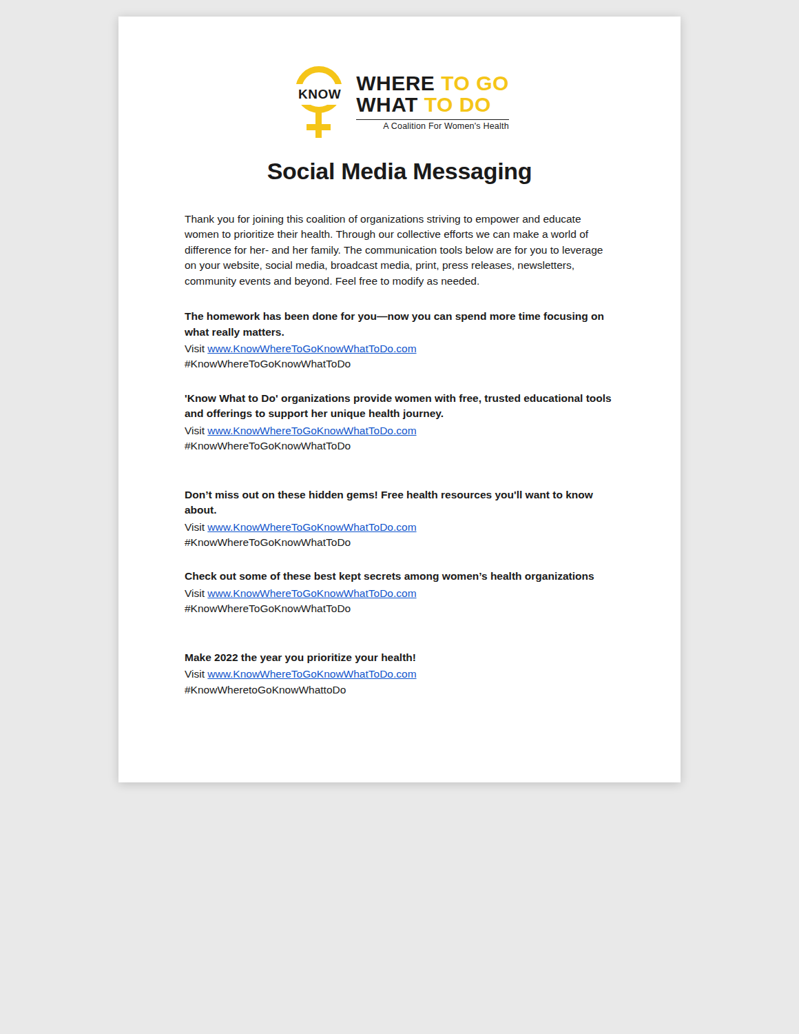KNOW
WHERE TO GO
WHAT TO DO
A Coalition For Women's Health
Social Media Messaging
Thank you for joining this coalition of organizations striving to empower and educate women to prioritize their health. Through our collective efforts we can make a world of difference for her- and her family. The communication tools below are for you to leverage on your website, social media, broadcast media, print, press releases, newsletters, community events and beyond. Feel free to modify as needed.
The homework has been done for you—now you can spend more time focusing on what really matters.
Visit www.KnowWhereToGoKnowWhatToDo.com
#KnowWhereToGoKnowWhatToDo
'Know What to Do' organizations provide women with free, trusted educational tools and offerings to support her unique health journey.
Visit www.KnowWhereToGoKnowWhatToDo.com
#KnowWhereToGoKnowWhatToDo
Don’t miss out on these hidden gems! Free health resources you'll want to know about.
Visit www.KnowWhereToGoKnowWhatToDo.com
#KnowWhereToGoKnowWhatToDo
Check out some of these best kept secrets among women’s health organizations
Visit www.KnowWhereToGoKnowWhatToDo.com
#KnowWhereToGoKnowWhatToDo
Make 2022 the year you prioritize your health!
Visit www.KnowWhereToGoKnowWhatToDo.com
#KnowWheretoGoKnowWhattoDo